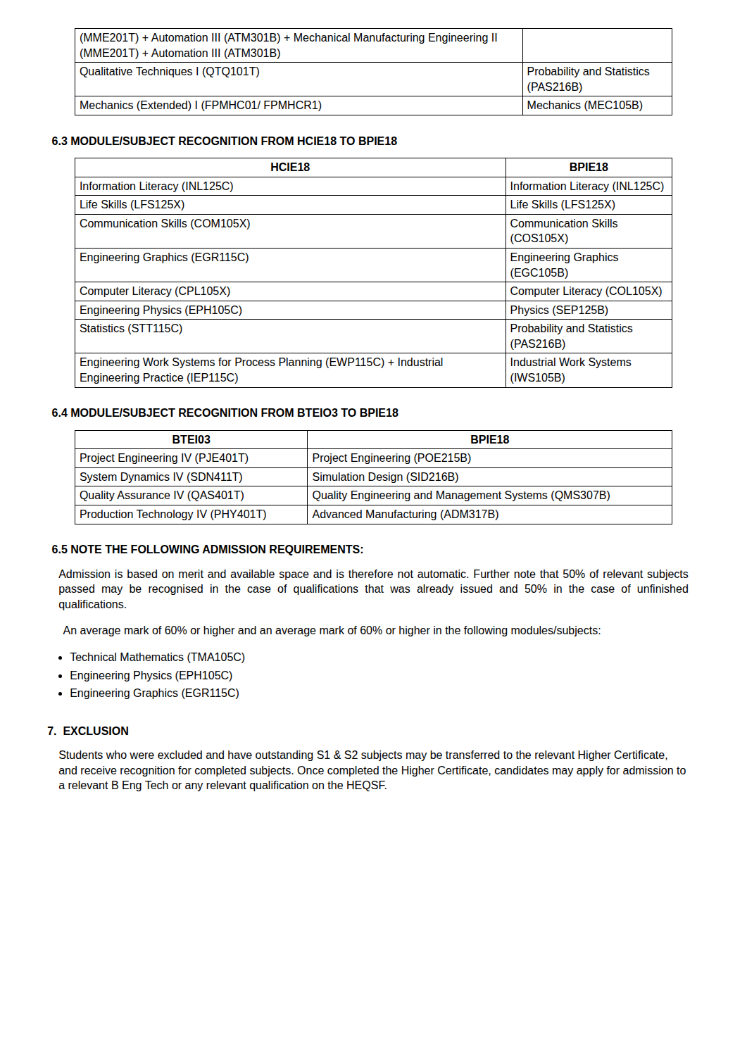| (MME201T) + Automation III (ATM301B) + Mechanical Manufacturing Engineering II (MME201T) + Automation III (ATM301B) | |
| Qualitative Techniques I (QTQ101T) | Probability and Statistics (PAS216B) |
| Mechanics (Extended) I (FPMHC01/ FPMHCR1) | Mechanics (MEC105B) |
6.3 MODULE/SUBJECT RECOGNITION FROM HCIE18 TO BPIE18
| HCIE18 | BPIE18 |
| --- | --- |
| Information Literacy (INL125C) | Information Literacy (INL125C) |
| Life Skills (LFS125X) | Life Skills (LFS125X) |
| Communication Skills (COM105X) | Communication Skills (COS105X) |
| Engineering Graphics (EGR115C) | Engineering Graphics (EGC105B) |
| Computer Literacy (CPL105X) | Computer Literacy (COL105X) |
| Engineering Physics (EPH105C) | Physics (SEP125B) |
| Statistics (STT115C) | Probability and Statistics (PAS216B) |
| Engineering Work Systems for Process Planning (EWP115C) + Industrial Engineering Practice (IEP115C) | Industrial Work Systems (IWS105B) |
6.4 MODULE/SUBJECT RECOGNITION FROM BTEIO3 TO BPIE18
| BTEI03 | BPIE18 |
| --- | --- |
| Project Engineering IV (PJE401T) | Project Engineering (POE215B) |
| System Dynamics IV (SDN411T) | Simulation Design (SID216B) |
| Quality Assurance IV (QAS401T) | Quality Engineering and Management Systems (QMS307B) |
| Production Technology IV (PHY401T) | Advanced Manufacturing (ADM317B) |
6.5 NOTE THE FOLLOWING ADMISSION REQUIREMENTS:
Admission is based on merit and available space and is therefore not automatic. Further note that 50% of relevant subjects passed may be recognised in the case of qualifications that was already issued and 50% in the case of unfinished qualifications.
An average mark of 60% or higher and an average mark of 60% or higher in the following modules/subjects:
Technical Mathematics (TMA105C)
Engineering Physics (EPH105C)
Engineering Graphics (EGR115C)
7. EXCLUSION
Students who were excluded and have outstanding S1 & S2 subjects may be transferred to the relevant Higher Certificate, and receive recognition for completed subjects. Once completed the Higher Certificate, candidates may apply for admission to a relevant B Eng Tech or any relevant qualification on the HEQSF.